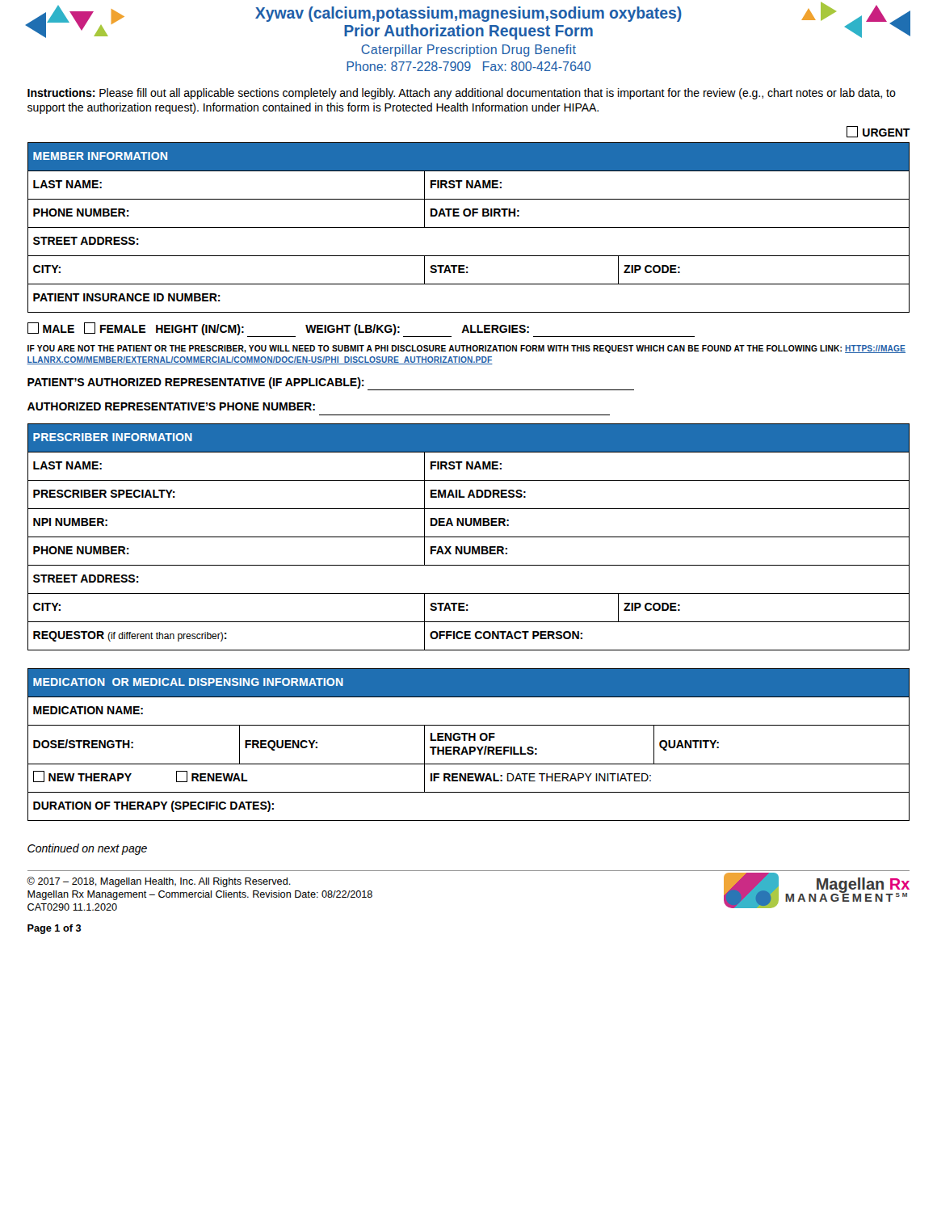Xywav (calcium,potassium,magnesium,sodium oxybates)
Prior Authorization Request Form
Caterpillar Prescription Drug Benefit
Phone: 877-228-7909 Fax: 800-424-7640
Instructions: Please fill out all applicable sections completely and legibly. Attach any additional documentation that is important for the review (e.g., chart notes or lab data, to support the authorization request). Information contained in this form is Protected Health Information under HIPAA.
URGENT
| MEMBER INFORMATION |
| LAST NAME: | FIRST NAME: |
| PHONE NUMBER: | DATE OF BIRTH: |
| STREET ADDRESS: |
| CITY: | STATE: | ZIP CODE: |
| PATIENT INSURANCE ID NUMBER: |
MALE FEMALE HEIGHT (IN/CM): WEIGHT (LB/KG): ALLERGIES:
IF YOU ARE NOT THE PATIENT OR THE PRESCRIBER, YOU WILL NEED TO SUBMIT A PHI DISCLOSURE AUTHORIZATION FORM WITH THIS REQUEST WHICH CAN BE FOUND AT THE FOLLOWING LINK: HTTPS://MAGELLANRX.COM/MEMBER/EXTERNAL/COMMERCIAL/COMMON/DOC/EN-US/PHI_DISCLOSURE_AUTHORIZATION.PDF
PATIENT’S AUTHORIZED REPRESENTATIVE (IF APPLICABLE):
AUTHORIZED REPRESENTATIVE’S PHONE NUMBER:
| PRESCRIBER INFORMATION |
| LAST NAME: | FIRST NAME: |
| PRESCRIBER SPECIALTY: | EMAIL ADDRESS: |
| NPI NUMBER: | DEA NUMBER: |
| PHONE NUMBER: | FAX NUMBER: |
| STREET ADDRESS: |
| CITY: | STATE: | ZIP CODE: |
| REQUESTOR (if different than prescriber) : | OFFICE CONTACT PERSON: |
| MEDICATION OR MEDICAL DISPENSING INFORMATION |
| MEDICATION NAME: |
| DOSE/STRENGTH: | FREQUENCY: | LENGTH OF THERAPY/REFILLS: | QUANTITY: |
| NEW THERAPY RENEWAL | IF RENEWAL: DATE THERAPY INITIATED: |
| DURATION OF THERAPY (SPECIFIC DATES): |
Continued on next page
© 2017 – 2018, Magellan Health, Inc. All Rights Reserved.
Magellan Rx Management – Commercial Clients. Revision Date: 08/22/2018
CAT0290 11.1.2020
Page 1 of 3
Magellan Rx
MANAGEMENTSM